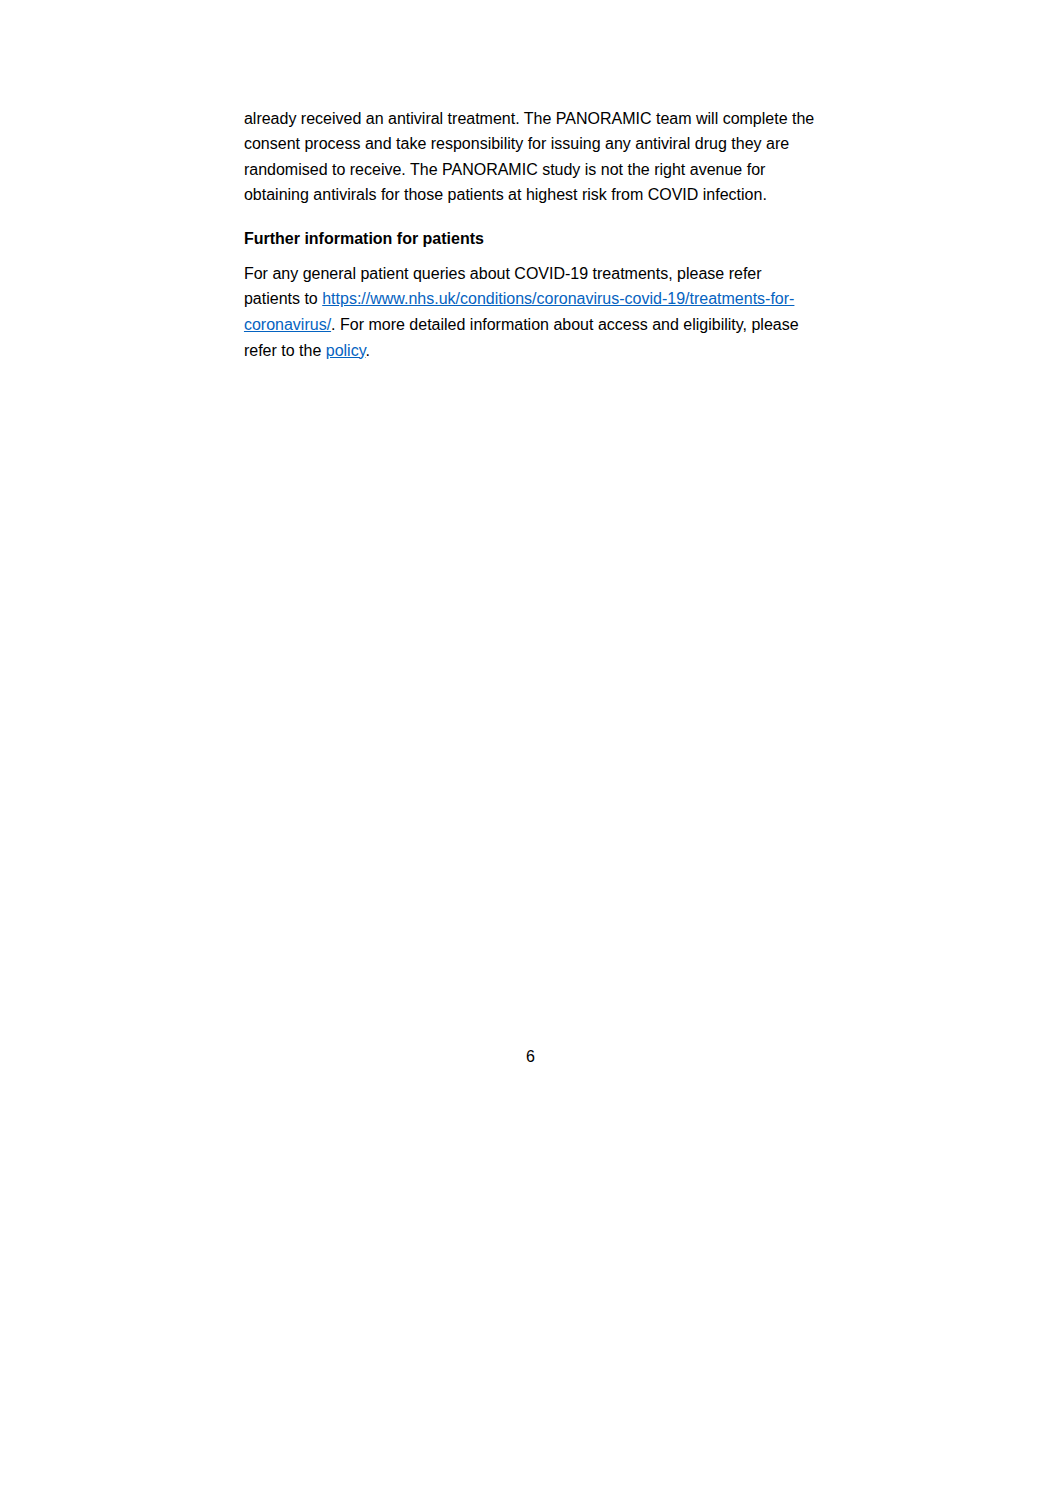already received an antiviral treatment. The PANORAMIC team will complete the consent process and take responsibility for issuing any antiviral drug they are randomised to receive. The PANORAMIC study is not the right avenue for obtaining antivirals for those patients at highest risk from COVID infection.
Further information for patients
For any general patient queries about COVID-19 treatments, please refer patients to https://www.nhs.uk/conditions/coronavirus-covid-19/treatments-for-coronavirus/. For more detailed information about access and eligibility, please refer to the policy.
6